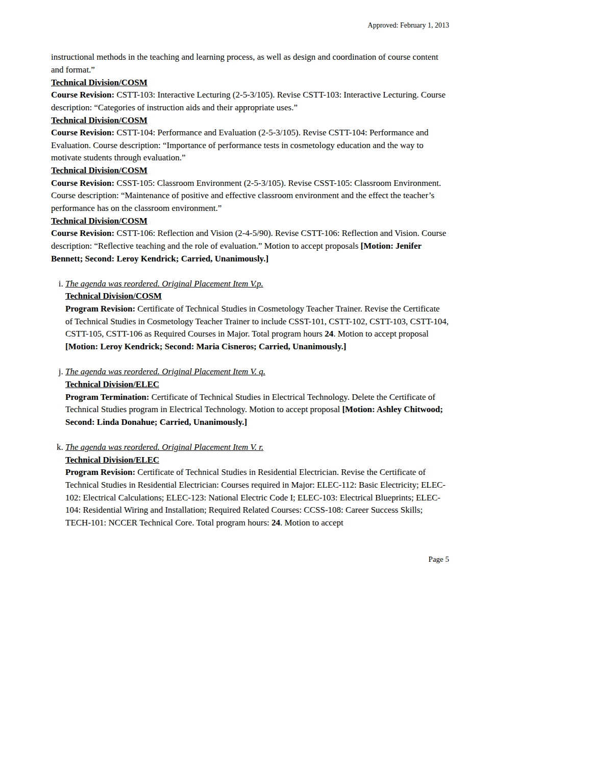Approved: February 1, 2013
instructional methods in the teaching and learning process, as well as design and coordination of course content and format.”
Technical Division/COSM
Course Revision: CSTT-103: Interactive Lecturing (2-5-3/105). Revise CSTT-103: Interactive Lecturing. Course description: “Categories of instruction aids and their appropriate uses.”
Technical Division/COSM
Course Revision: CSTT-104: Performance and Evaluation (2-5-3/105). Revise CSTT-104: Performance and Evaluation. Course description: “Importance of performance tests in cosmetology education and the way to motivate students through evaluation.”
Technical Division/COSM
Course Revision: CSST-105: Classroom Environment (2-5-3/105). Revise CSST-105: Classroom Environment. Course description: “Maintenance of positive and effective classroom environment and the effect the teacher’s performance has on the classroom environment.”
Technical Division/COSM
Course Revision: CSTT-106: Reflection and Vision (2-4-5/90). Revise CSTT-106: Reflection and Vision. Course description: “Reflective teaching and the role of evaluation.” Motion to accept proposals [Motion: Jenifer Bennett; Second: Leroy Kendrick; Carried, Unanimously.]
The agenda was reordered. Original Placement Item V.p.
Technical Division/COSM
Program Revision: Certificate of Technical Studies in Cosmetology Teacher Trainer. Revise the Certificate of Technical Studies in Cosmetology Teacher Trainer to include CSST-101, CSTT-102, CSTT-103, CSTT-104, CSTT-105, CSTT-106 as Required Courses in Major. Total program hours 24. Motion to accept proposal [Motion: Leroy Kendrick; Second: Maria Cisneros; Carried, Unanimously.]
The agenda was reordered. Original Placement Item V. q.
Technical Division/ELEC
Program Termination: Certificate of Technical Studies in Electrical Technology. Delete the Certificate of Technical Studies program in Electrical Technology. Motion to accept proposal [Motion: Ashley Chitwood; Second: Linda Donahue; Carried, Unanimously.]
The agenda was reordered. Original Placement Item V. r.
Technical Division/ELEC
Program Revision: Certificate of Technical Studies in Residential Electrician. Revise the Certificate of Technical Studies in Residential Electrician: Courses required in Major: ELEC-112: Basic Electricity; ELEC-102: Electrical Calculations; ELEC-123: National Electric Code I; ELEC-103: Electrical Blueprints; ELEC-104: Residential Wiring and Installation; Required Related Courses: CCSS-108: Career Success Skills; TECH-101: NCCER Technical Core. Total program hours: 24. Motion to accept
Page 5